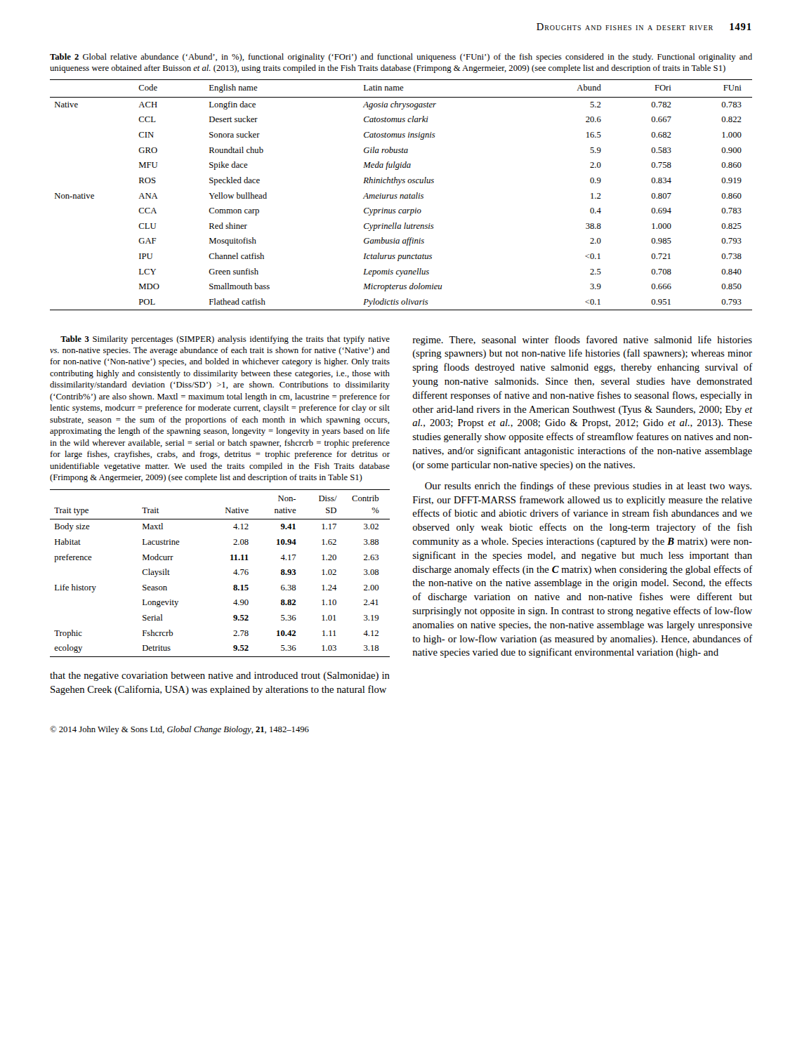Droughts and fishes in a desert river 1491
Table 2 Global relative abundance (‘Abund’, in %), functional originality (‘FOri’) and functional uniqueness (‘FUni’) of the fish species considered in the study. Functional originality and uniqueness were obtained after Buisson et al. (2013), using traits compiled in the Fish Traits database (Frimpong & Angermeier, 2009) (see complete list and description of traits in Table S1)
| | Code | English name | Latin name | Abund | FOri | FUni |
| --- | --- | --- | --- | --- | --- | --- |
| Native | ACH | Longfin dace | Agosia chrysogaster | 5.2 | 0.782 | 0.783 |
| | CCL | Desert sucker | Catostomus clarki | 20.6 | 0.667 | 0.822 |
| | CIN | Sonora sucker | Catostomus insignis | 16.5 | 0.682 | 1.000 |
| | GRO | Roundtail chub | Gila robusta | 5.9 | 0.583 | 0.900 |
| | MFU | Spike dace | Meda fulgida | 2.0 | 0.758 | 0.860 |
| | ROS | Speckled dace | Rhinichthys osculus | 0.9 | 0.834 | 0.919 |
| Non-native | ANA | Yellow bullhead | Ameiurus natalis | 1.2 | 0.807 | 0.860 |
| | CCA | Common carp | Cyprinus carpio | 0.4 | 0.694 | 0.783 |
| | CLU | Red shiner | Cyprinella lutrensis | 38.8 | 1.000 | 0.825 |
| | GAF | Mosquitofish | Gambusia affinis | 2.0 | 0.985 | 0.793 |
| | IPU | Channel catfish | Ictalurus punctatus | <0.1 | 0.721 | 0.738 |
| | LCY | Green sunfish | Lepomis cyanellus | 2.5 | 0.708 | 0.840 |
| | MDO | Smallmouth bass | Micropterus dolomieu | 3.9 | 0.666 | 0.850 |
| | POL | Flathead catfish | Pylodictis olivaris | <0.1 | 0.951 | 0.793 |
Table 3 Similarity percentages (SIMPER) analysis identifying the traits that typify native vs. non-native species. The average abundance of each trait is shown for native (‘Native’) and for non-native (‘Non-native’) species, and bolded in whichever category is higher. Only traits contributing highly and consistently to dissimilarity between these categories, i.e., those with dissimilarity/standard deviation (‘Diss/SD’) >1, are shown. Contributions to dissimilarity (‘Contrib%’) are also shown. Maxtl = maximum total length in cm, lacustrine = preference for lentic systems, modcurr = preference for moderate current, claysilt = preference for clay or silt substrate, season = the sum of the proportions of each month in which spawning occurs, approximating the length of the spawning season, longevity = longevity in years based on life in the wild wherever available, serial = serial or batch spawner, fshcrcrb = trophic preference for large fishes, crayfishes, crabs, and frogs, detritus = trophic preference for detritus or unidentifiable vegetative matter. We used the traits compiled in the Fish Traits database (Frimpong & Angermeier, 2009) (see complete list and description of traits in Table S1)
| Trait type | Trait | Native | Non- native | Diss/ SD | Contrib % |
| --- | --- | --- | --- | --- | --- |
| Body size | Maxtl | 4.12 | 9.41 | 1.17 | 3.02 |
| Habitat | Lacustrine | 2.08 | 10.94 | 1.62 | 3.88 |
| preference | Modcurr | 11.11 | 4.17 | 1.20 | 2.63 |
| | Claysilt | 4.76 | 8.93 | 1.02 | 3.08 |
| Life history | Season | 8.15 | 6.38 | 1.24 | 2.00 |
| | Longevity | 4.90 | 8.82 | 1.10 | 2.41 |
| | Serial | 9.52 | 5.36 | 1.01 | 3.19 |
| Trophic | Fshcrcrb | 2.78 | 10.42 | 1.11 | 4.12 |
| ecology | Detritus | 9.52 | 5.36 | 1.03 | 3.18 |
that the negative covariation between native and introduced trout (Salmonidae) in Sagehen Creek (California, USA) was explained by alterations to the natural flow
regime. There, seasonal winter floods favored native salmonid life histories (spring spawners) but not non-native life histories (fall spawners); whereas minor spring floods destroyed native salmonid eggs, thereby enhancing survival of young non-native salmonids. Since then, several studies have demonstrated different responses of native and non-native fishes to seasonal flows, especially in other arid-land rivers in the American Southwest (Tyus & Saunders, 2000; Eby et al., 2003; Propst et al., 2008; Gido & Propst, 2012; Gido et al., 2013). These studies generally show opposite effects of streamflow features on natives and non-natives, and/or significant antagonistic interactions of the non-native assemblage (or some particular non-native species) on the natives.
Our results enrich the findings of these previous studies in at least two ways. First, our DFFT-MARSS framework allowed us to explicitly measure the relative effects of biotic and abiotic drivers of variance in stream fish abundances and we observed only weak biotic effects on the long-term trajectory of the fish community as a whole. Species interactions (captured by the B matrix) were non-significant in the species model, and negative but much less important than discharge anomaly effects (in the C matrix) when considering the global effects of the non-native on the native assemblage in the origin model. Second, the effects of discharge variation on native and non-native fishes were different but surprisingly not opposite in sign. In contrast to strong negative effects of low-flow anomalies on native species, the non-native assemblage was largely unresponsive to high- or low-flow variation (as measured by anomalies). Hence, abundances of native species varied due to significant environmental variation (high- and
© 2014 John Wiley & Sons Ltd, Global Change Biology, 21, 1482–1496